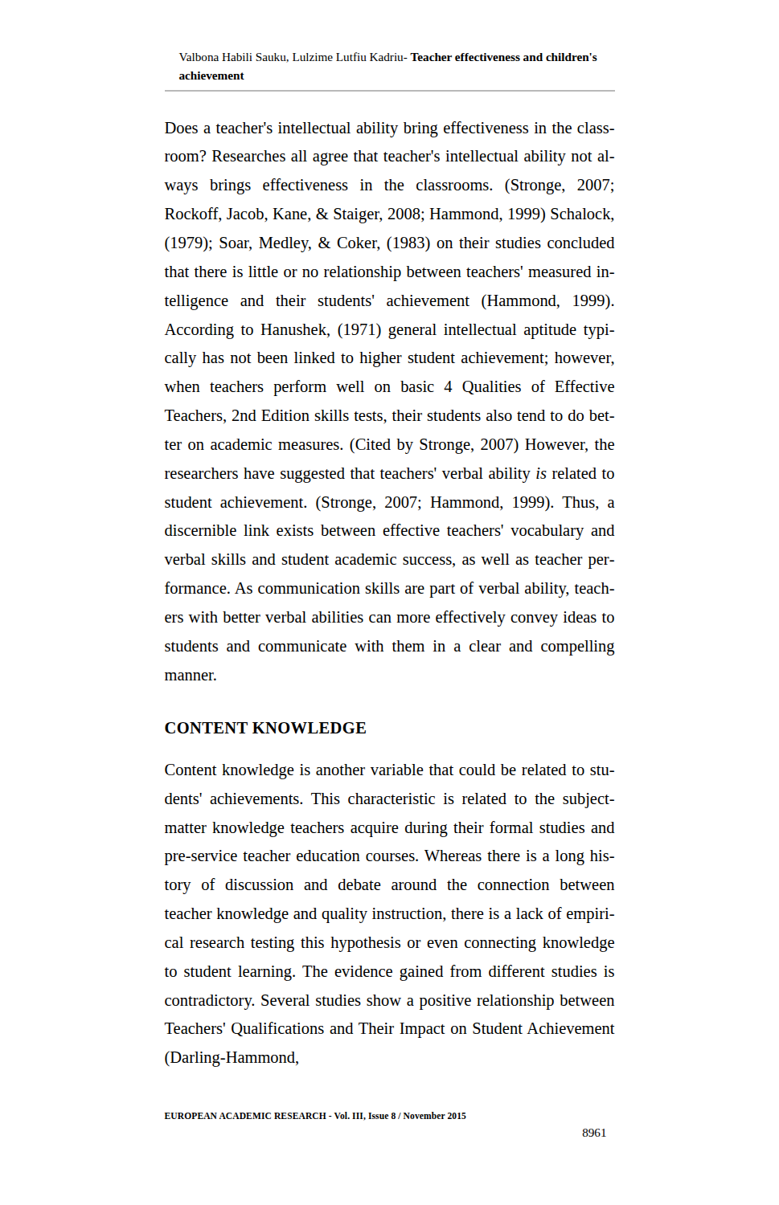Valbona Habili Sauku, Lulzime Lutfiu Kadriu- Teacher effectiveness and children's achievement
Does a teacher's intellectual ability bring effectiveness in the classroom? Researches all agree that teacher's intellectual ability not always brings effectiveness in the classrooms. (Stronge, 2007; Rockoff, Jacob, Kane, & Staiger, 2008; Hammond, 1999) Schalock, (1979); Soar, Medley, & Coker, (1983) on their studies concluded that there is little or no relationship between teachers' measured intelligence and their students' achievement (Hammond, 1999). According to Hanushek, (1971) general intellectual aptitude typically has not been linked to higher student achievement; however, when teachers perform well on basic 4 Qualities of Effective Teachers, 2nd Edition skills tests, their students also tend to do better on academic measures. (Cited by Stronge, 2007) However, the researchers have suggested that teachers' verbal ability is related to student achievement. (Stronge, 2007; Hammond, 1999). Thus, a discernible link exists between effective teachers' vocabulary and verbal skills and student academic success, as well as teacher performance. As communication skills are part of verbal ability, teachers with better verbal abilities can more effectively convey ideas to students and communicate with them in a clear and compelling manner.
CONTENT KNOWLEDGE
Content knowledge is another variable that could be related to students' achievements. This characteristic is related to the subject-matter knowledge teachers acquire during their formal studies and pre-service teacher education courses. Whereas there is a long history of discussion and debate around the connection between teacher knowledge and quality instruction, there is a lack of empirical research testing this hypothesis or even connecting knowledge to student learning. The evidence gained from different studies is contradictory. Several studies show a positive relationship between Teachers' Qualifications and Their Impact on Student Achievement (Darling-Hammond,
EUROPEAN ACADEMIC RESEARCH - Vol. III, Issue 8 / November 2015
8961